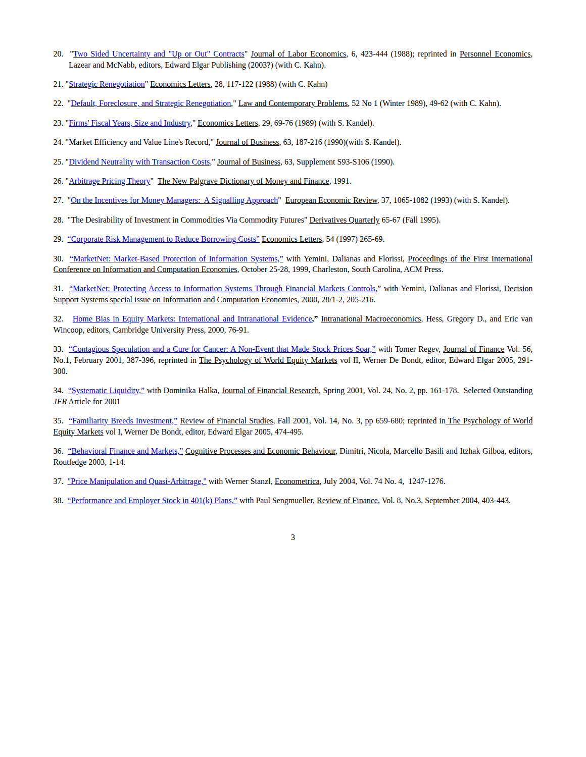20. "Two Sided Uncertainty and "Up or Out" Contracts" Journal of Labor Economics, 6, 423-444 (1988); reprinted in Personnel Economics, Lazear and McNabb, editors, Edward Elgar Publishing (2003?) (with C. Kahn).
21. "Strategic Renegotiation" Economics Letters, 28, 117-122 (1988) (with C. Kahn)
22. "Default, Foreclosure, and Strategic Renegotiation," Law and Contemporary Problems, 52 No 1 (Winter 1989), 49-62 (with C. Kahn).
23. "Firms' Fiscal Years, Size and Industry," Economics Letters, 29, 69-76 (1989) (with S. Kandel).
24. "Market Efficiency and Value Line's Record," Journal of Business, 63, 187-216 (1990)(with S. Kandel).
25. "Dividend Neutrality with Transaction Costs," Journal of Business, 63, Supplement S93-S106 (1990).
26. "Arbitrage Pricing Theory" The New Palgrave Dictionary of Money and Finance, 1991.
27. "On the Incentives for Money Managers: A Signalling Approach" European Economic Review, 37, 1065-1082 (1993) (with S. Kandel).
28. "The Desirability of Investment in Commodities Via Commodity Futures" Derivatives Quarterly 65-67 (Fall 1995).
29. “Corporate Risk Management to Reduce Borrowing Costs” Economics Letters, 54 (1997) 265-69.
30. “MarketNet: Market-Based Protection of Information Systems,” with Yemini, Dalianas and Florissi, Proceedings of the First International Conference on Information and Computation Economies, October 25-28, 1999, Charleston, South Carolina, ACM Press.
31. “MarketNet: Protecting Access to Information Systems Through Financial Markets Controls,” with Yemini, Dalianas and Florissi, Decision Support Systems special issue on Information and Computation Economies, 2000, 28/1-2, 205-216.
32. Home Bias in Equity Markets: International and Intranational Evidence,” Intranational Macroeconomics, Hess, Gregory D., and Eric van Wincoop, editors, Cambridge University Press, 2000, 76-91.
33. “Contagious Speculation and a Cure for Cancer: A Non-Event that Made Stock Prices Soar,” with Tomer Regev, Journal of Finance Vol. 56, No.1, February 2001, 387-396, reprinted in The Psychology of World Equity Markets vol II, Werner De Bondt, editor, Edward Elgar 2005, 291-300.
34. “Systematic Liquidity,” with Dominika Halka, Journal of Financial Research, Spring 2001, Vol. 24, No. 2, pp. 161-178. Selected Outstanding JFR Article for 2001
35. “Familiarity Breeds Investment,” Review of Financial Studies, Fall 2001, Vol. 14, No. 3, pp 659-680; reprinted in The Psychology of World Equity Markets vol I, Werner De Bondt, editor, Edward Elgar 2005, 474-495.
36. “Behavioral Finance and Markets,” Cognitive Processes and Economic Behaviour, Dimitri, Nicola, Marcello Basili and Itzhak Gilboa, editors, Routledge 2003, 1-14.
37. "Price Manipulation and Quasi-Arbitrage," with Werner Stanzl, Econometrica, July 2004, Vol. 74 No. 4, 1247-1276.
38. “Performance and Employer Stock in 401(k) Plans,” with Paul Sengmueller, Review of Finance, Vol. 8, No.3, September 2004, 403-443.
3